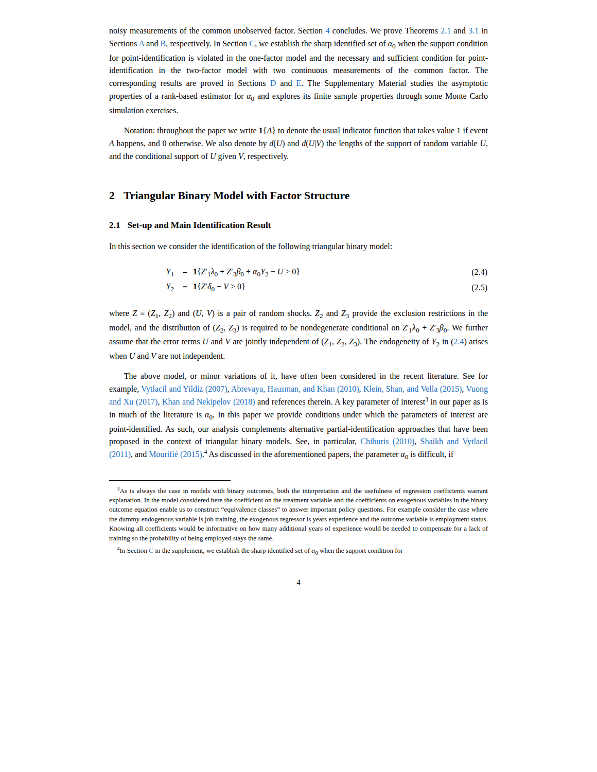noisy measurements of the common unobserved factor. Section 4 concludes. We prove Theorems 2.1 and 3.1 in Sections A and B, respectively. In Section C, we establish the sharp identified set of α0 when the support condition for point-identification is violated in the one-factor model and the necessary and sufficient condition for point-identification in the two-factor model with two continuous measurements of the common factor. The corresponding results are proved in Sections D and E. The Supplementary Material studies the asymptotic properties of a rank-based estimator for α0 and explores its finite sample properties through some Monte Carlo simulation exercises.
Notation: throughout the paper we write 1{A} to denote the usual indicator function that takes value 1 if event A happens, and 0 otherwise. We also denote by d(U) and d(U|V) the lengths of the support of random variable U, and the conditional support of U given V, respectively.
2 Triangular Binary Model with Factor Structure
2.1 Set-up and Main Identification Result
In this section we consider the identification of the following triangular binary model:
| Y 1 | = | 1 { Z ′ 1 λ 0 + Z ′ 3 β 0 + α 0 Y 2 − U > 0} | (2.4) |
| Y 2 | = | 1 { Z ′ δ 0 − V > 0} | (2.5) |
where Z ≡ (Z1, Z2) and (U, V) is a pair of random shocks. Z2 and Z3 provide the exclusion restrictions in the model, and the distribution of (Z2, Z3) is required to be nondegenerate conditional on Z′1λ0 + Z′3β0. We further assume that the error terms U and V are jointly independent of (Z1, Z2, Z3). The endogeneity of Y2 in (2.4) arises when U and V are not independent.
The above model, or minor variations of it, have often been considered in the recent literature. See for example, Vytlacil and Yildiz (2007), Abrevaya, Hausman, and Khan (2010), Klein, Shan, and Vella (2015), Vuong and Xu (2017), Khan and Nekipelov (2018) and references therein. A key parameter of interest3 in our paper as is in much of the literature is α0. In this paper we provide conditions under which the parameters of interest are point-identified. As such, our analysis complements alternative partial-identification approaches that have been proposed in the context of triangular binary models. See, in particular, Chiburis (2010), Shaikh and Vytlacil (2011), and Mourifié (2015).4 As discussed in the aforementioned papers, the parameter α0 is difficult, if
3As is always the case in models with binary outcomes, both the interpretation and the usefulness of regression coefficients warrant explanation. In the model considered here the coefficient on the treatment variable and the coefficients on exogenous variables in the binary outcome equation enable us to construct “equivalence classes” to answer important policy questions. For example consider the case where the dummy endogenous variable is job training, the exogenous regressor is years experience and the outcome variable is employment status. Knowing all coefficients would be informative on how many additional years of experience would be needed to compensate for a lack of training so the probability of being employed stays the same.
4In Section C in the supplement, we establish the sharp identified set of α0 when the support condition for
4